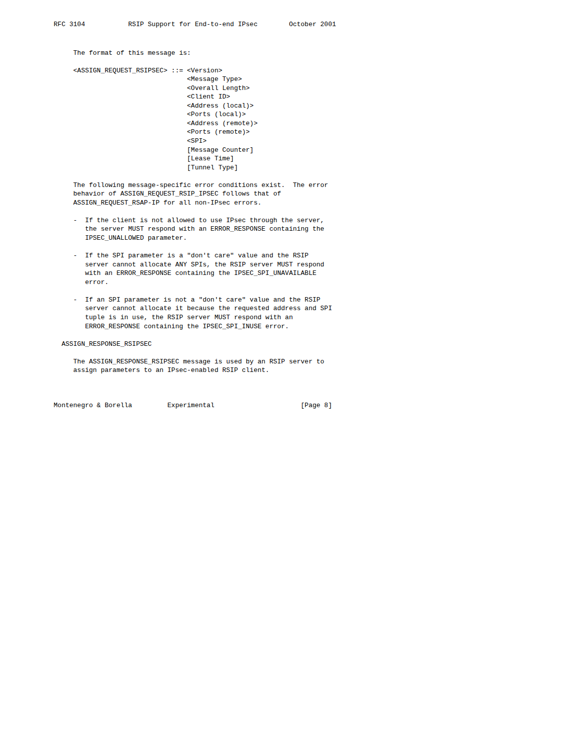RFC 3104           RSIP Support for End-to-end IPsec        October 2001
           The format of this message is:

           <ASSIGN_REQUEST_RSIPSEC> ::= <Version>
                                        <Message Type>
                                        <Overall Length>
                                        <Client ID>
                                        <Address (local)>
                                        <Ports (local)>
                                        <Address (remote)>
                                        <Ports (remote)>
                                        <SPI>
                                        [Message Counter]
                                        [Lease Time]
                                        [Tunnel Type]

           The following message-specific error conditions exist.  The error
           behavior of ASSIGN_REQUEST_RSIP_IPSEC follows that of
           ASSIGN_REQUEST_RSAP-IP for all non-IPsec errors.

           -  If the client is not allowed to use IPsec through the server,
              the server MUST respond with an ERROR_RESPONSE containing the
              IPSEC_UNALLOWED parameter.

           -  If the SPI parameter is a "don't care" value and the RSIP
              server cannot allocate ANY SPIs, the RSIP server MUST respond
              with an ERROR_RESPONSE containing the IPSEC_SPI_UNAVAILABLE
              error.

           -  If an SPI parameter is not a "don't care" value and the RSIP
              server cannot allocate it because the requested address and SPI
              tuple is in use, the RSIP server MUST respond with an
              ERROR_RESPONSE containing the IPSEC_SPI_INUSE error.

        ASSIGN_RESPONSE_RSIPSEC

           The ASSIGN_RESPONSE_RSIPSEC message is used by an RSIP server to
           assign parameters to an IPsec-enabled RSIP client.
      Montenegro & Borella         Experimental                      [Page 8]